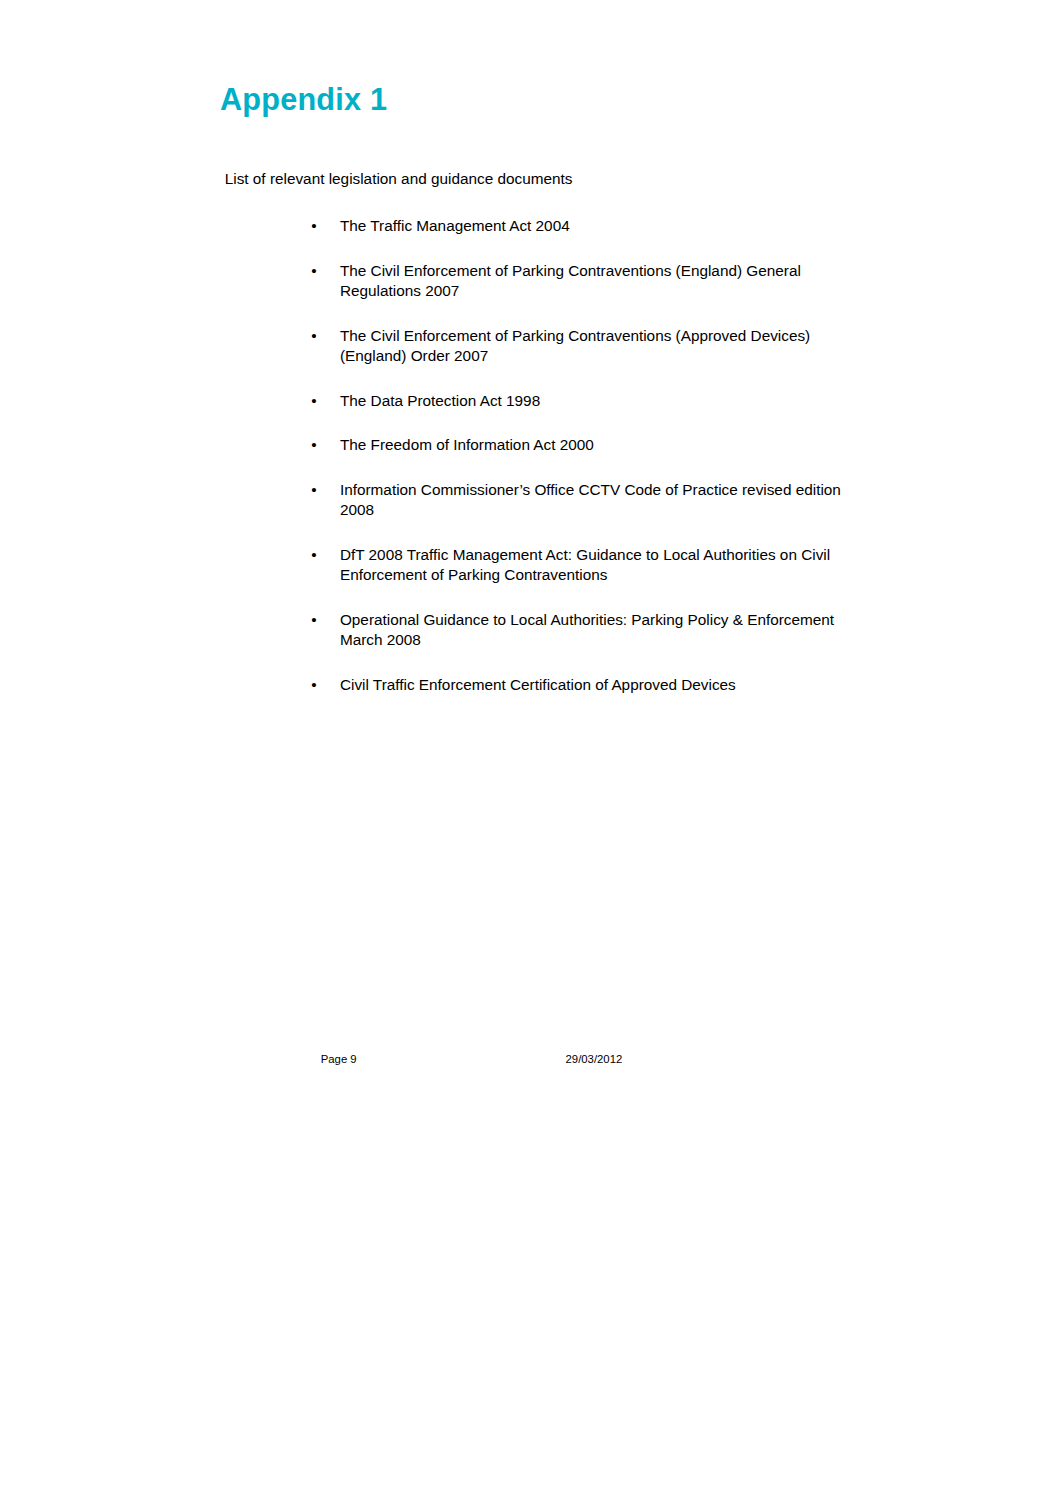Appendix 1
List of relevant legislation and guidance documents
The Traffic Management Act 2004
The Civil Enforcement of Parking Contraventions (England) General Regulations 2007
The Civil Enforcement of Parking Contraventions (Approved Devices) (England) Order 2007
The Data Protection Act 1998
The Freedom of Information Act 2000
Information Commissioner’s Office CCTV Code of Practice revised edition 2008
DfT 2008 Traffic Management Act: Guidance to Local Authorities on Civil Enforcement of Parking Contraventions
Operational Guidance to Local Authorities: Parking Policy & Enforcement March 2008
Civil Traffic Enforcement Certification of Approved Devices
Page 9 29/03/2012